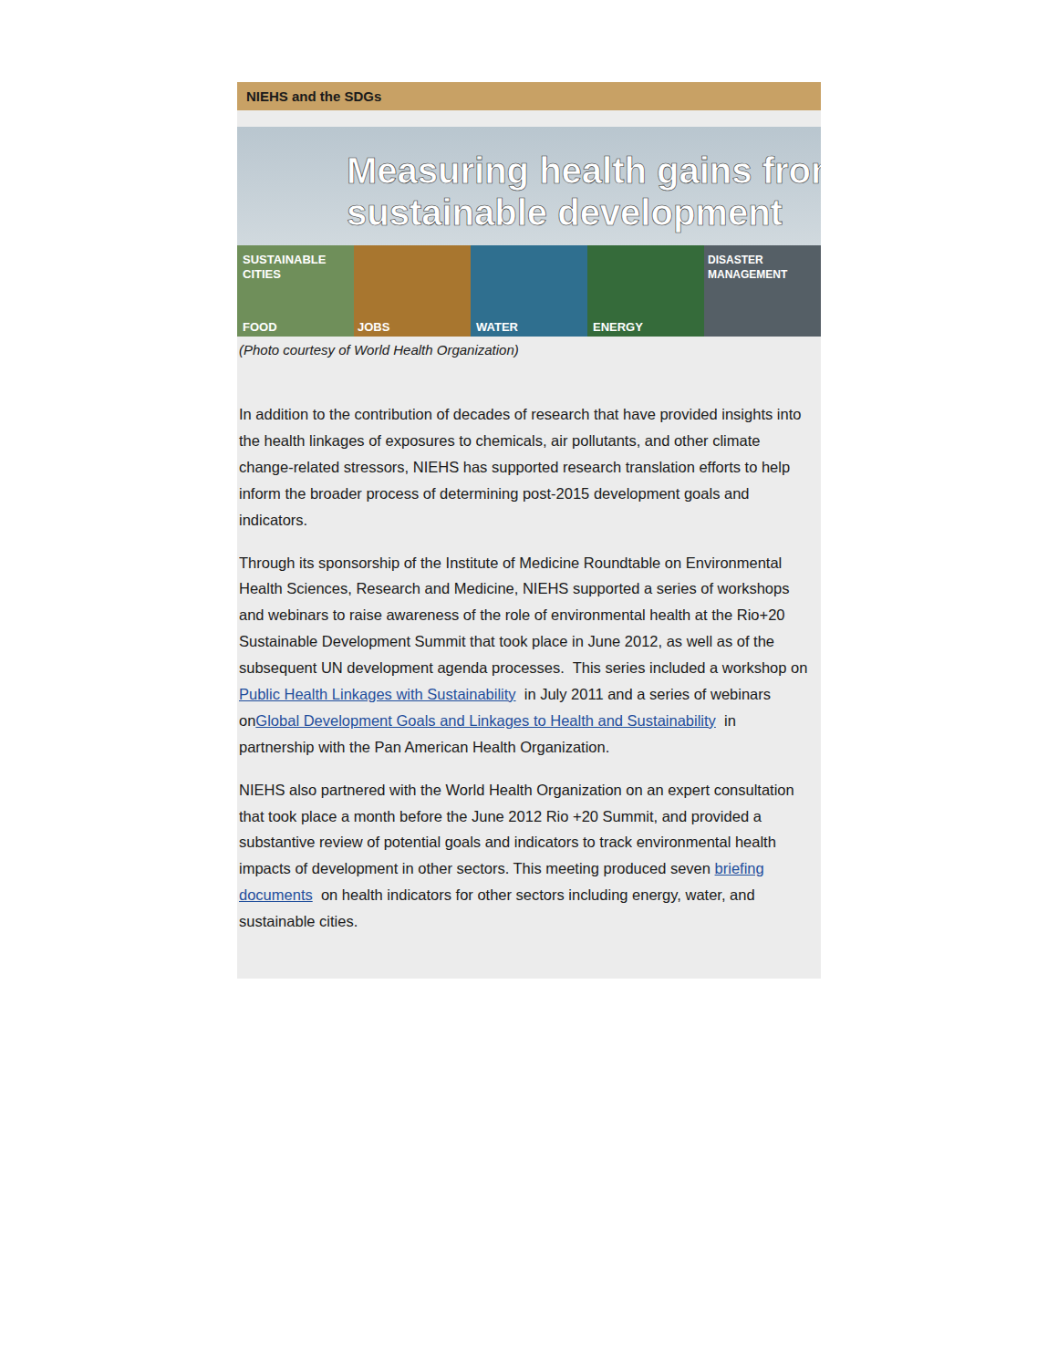NIEHS and the SDGs
(Photo courtesy of World Health Organization)
In addition to the contribution of decades of research that have provided insights into the health linkages of exposures to chemicals, air pollutants, and other climate change-related stressors, NIEHS has supported research translation efforts to help inform the broader process of determining post-2015 development goals and indicators.
Through its sponsorship of the Institute of Medicine Roundtable on Environmental Health Sciences, Research and Medicine, NIEHS supported a series of workshops and webinars to raise awareness of the role of environmental health at the Rio+20 Sustainable Development Summit that took place in June 2012, as well as of the subsequent UN development agenda processes. This series included a workshop on Public Health Linkages with Sustainability in July 2011 and a series of webinars onGlobal Development Goals and Linkages to Health and Sustainability in partnership with the Pan American Health Organization.
NIEHS also partnered with the World Health Organization on an expert consultation that took place a month before the June 2012 Rio +20 Summit, and provided a substantive review of potential goals and indicators to track environmental health impacts of development in other sectors. This meeting produced seven briefing documents on health indicators for other sectors including energy, water, and sustainable cities.